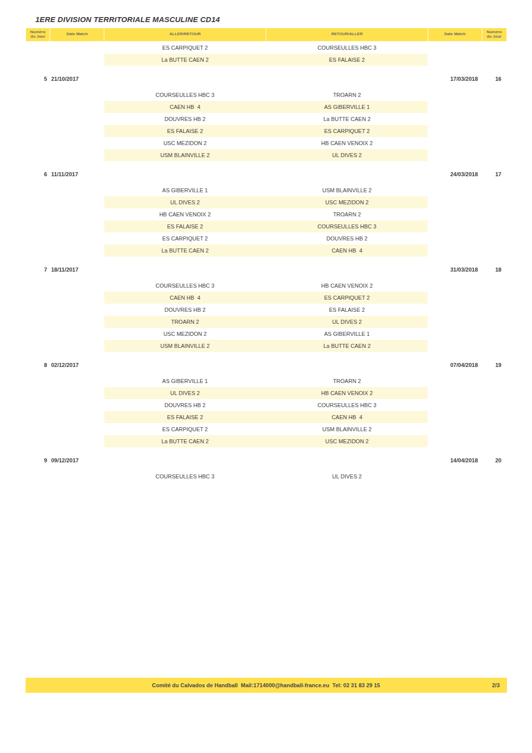1ERE DIVISION TERRITORIALE MASCULINE CD14
| Numéro du Jour | Date Match | ALLER/RETOUR | RETOUR/ALLER | Date Match | Numéro du Jour |
| --- | --- | --- | --- | --- | --- |
| | | ES CARPIQUET 2 | COURSEULLES HBC 3 | | |
| | | La BUTTE CAEN 2 | ES FALAISE 2 | | |
| 5 | 21/10/2017 | | | 17/03/2018 | 16 |
| | | COURSEULLES HBC 3 | TROARN 2 | | |
| | | CAEN HB 4 | AS GIBERVILLE 1 | | |
| | | DOUVRES HB 2 | La BUTTE CAEN 2 | | |
| | | ES FALAISE 2 | ES CARPIQUET 2 | | |
| | | USC MEZIDON 2 | HB CAEN VENOIX 2 | | |
| | | USM BLAINVILLE 2 | UL DIVES 2 | | |
| 6 | 11/11/2017 | | | 24/03/2018 | 17 |
| | | AS GIBERVILLE 1 | USM BLAINVILLE 2 | | |
| | | UL DIVES 2 | USC MEZIDON 2 | | |
| | | HB CAEN VENOIX 2 | TROARN 2 | | |
| | | ES FALAISE 2 | COURSEULLES HBC 3 | | |
| | | ES CARPIQUET 2 | DOUVRES HB 2 | | |
| | | La BUTTE CAEN 2 | CAEN HB 4 | | |
| 7 | 18/11/2017 | | | 31/03/2018 | 18 |
| | | COURSEULLES HBC 3 | HB CAEN VENOIX 2 | | |
| | | CAEN HB 4 | ES CARPIQUET 2 | | |
| | | DOUVRES HB 2 | ES FALAISE 2 | | |
| | | TROARN 2 | UL DIVES 2 | | |
| | | USC MEZIDON 2 | AS GIBERVILLE 1 | | |
| | | USM BLAINVILLE 2 | La BUTTE CAEN 2 | | |
| 8 | 02/12/2017 | | | 07/04/2018 | 19 |
| | | AS GIBERVILLE 1 | TROARN 2 | | |
| | | UL DIVES 2 | HB CAEN VENOIX 2 | | |
| | | DOUVRES HB 2 | COURSEULLES HBC 3 | | |
| | | ES FALAISE 2 | CAEN HB 4 | | |
| | | ES CARPIQUET 2 | USM BLAINVILLE 2 | | |
| | | La BUTTE CAEN 2 | USC MEZIDON 2 | | |
| 9 | 09/12/2017 | | | 14/04/2018 | 20 |
| | | COURSEULLES HBC 3 | UL DIVES 2 | | |
Comité du Calvados de Handball Mail:1714000@handball-france.eu Tel: 02 31 83 29 15 2/3